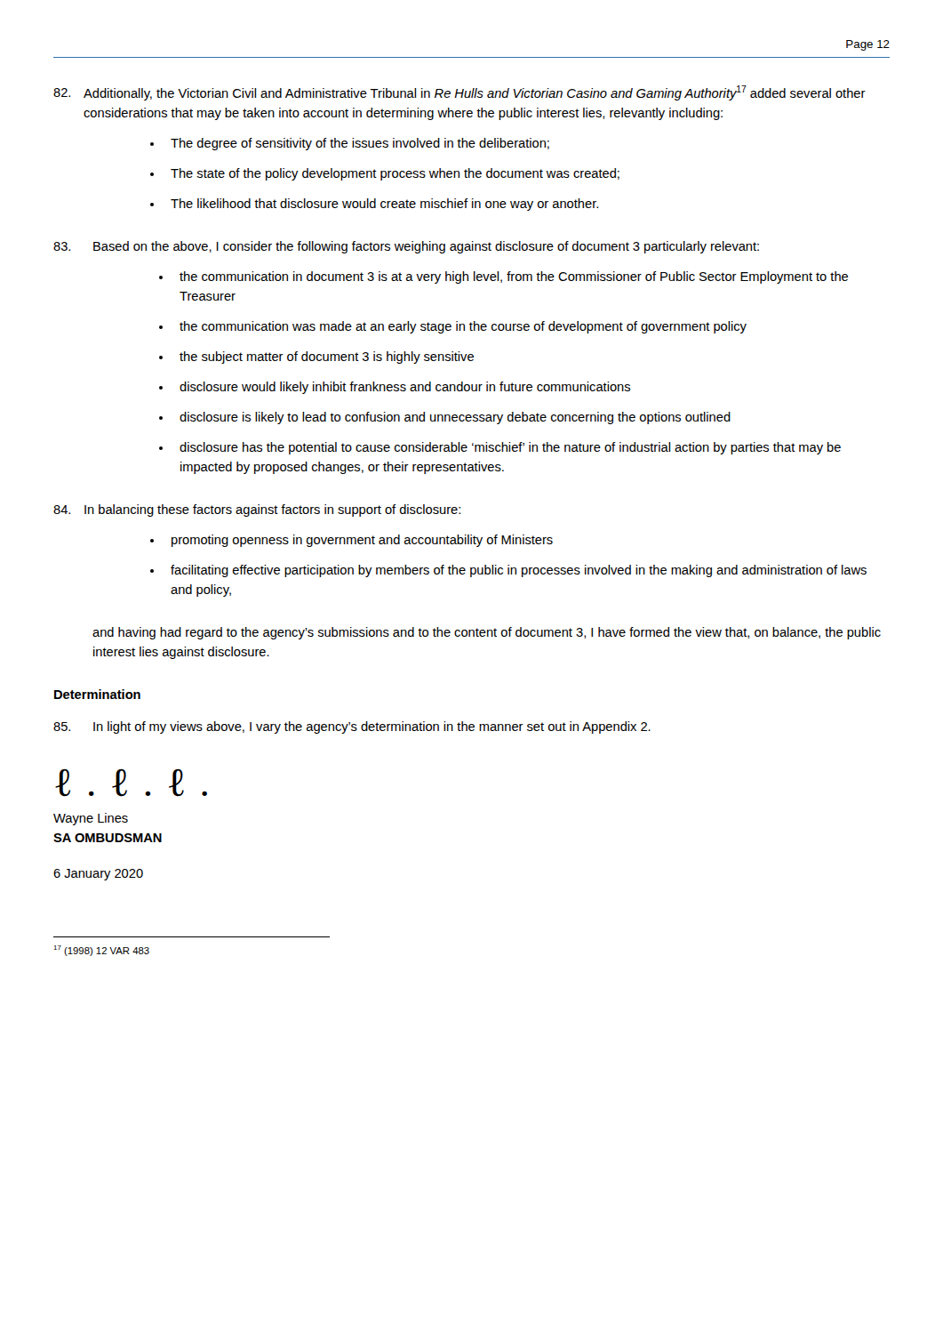Page 12
82.
Additionally, the Victorian Civil and Administrative Tribunal in Re Hulls and Victorian Casino and Gaming Authority17 added several other considerations that may be taken into account in determining where the public interest lies, relevantly including:
The degree of sensitivity of the issues involved in the deliberation;
The state of the policy development process when the document was created;
The likelihood that disclosure would create mischief in one way or another.
83.
Based on the above, I consider the following factors weighing against disclosure of document 3 particularly relevant:
the communication in document 3 is at a very high level, from the Commissioner of Public Sector Employment to the Treasurer
the communication was made at an early stage in the course of development of government policy
the subject matter of document 3 is highly sensitive
disclosure would likely inhibit frankness and candour in future communications
disclosure is likely to lead to confusion and unnecessary debate concerning the options outlined
disclosure has the potential to cause considerable ‘mischief’ in the nature of industrial action by parties that may be impacted by proposed changes, or their representatives.
84.
In balancing these factors against factors in support of disclosure:
promoting openness in government and accountability of Ministers
facilitating effective participation by members of the public in processes involved in the making and administration of laws and policy,
and having had regard to the agency’s submissions and to the content of document 3, I have formed the view that, on balance, the public interest lies against disclosure.
Determination
85.
In light of my views above, I vary the agency’s determination in the manner set out in Appendix 2.
ℓ . ℓ . ℓ .
Wayne Lines
SA OMBUDSMAN
6 January 2020
17 (1998) 12 VAR 483